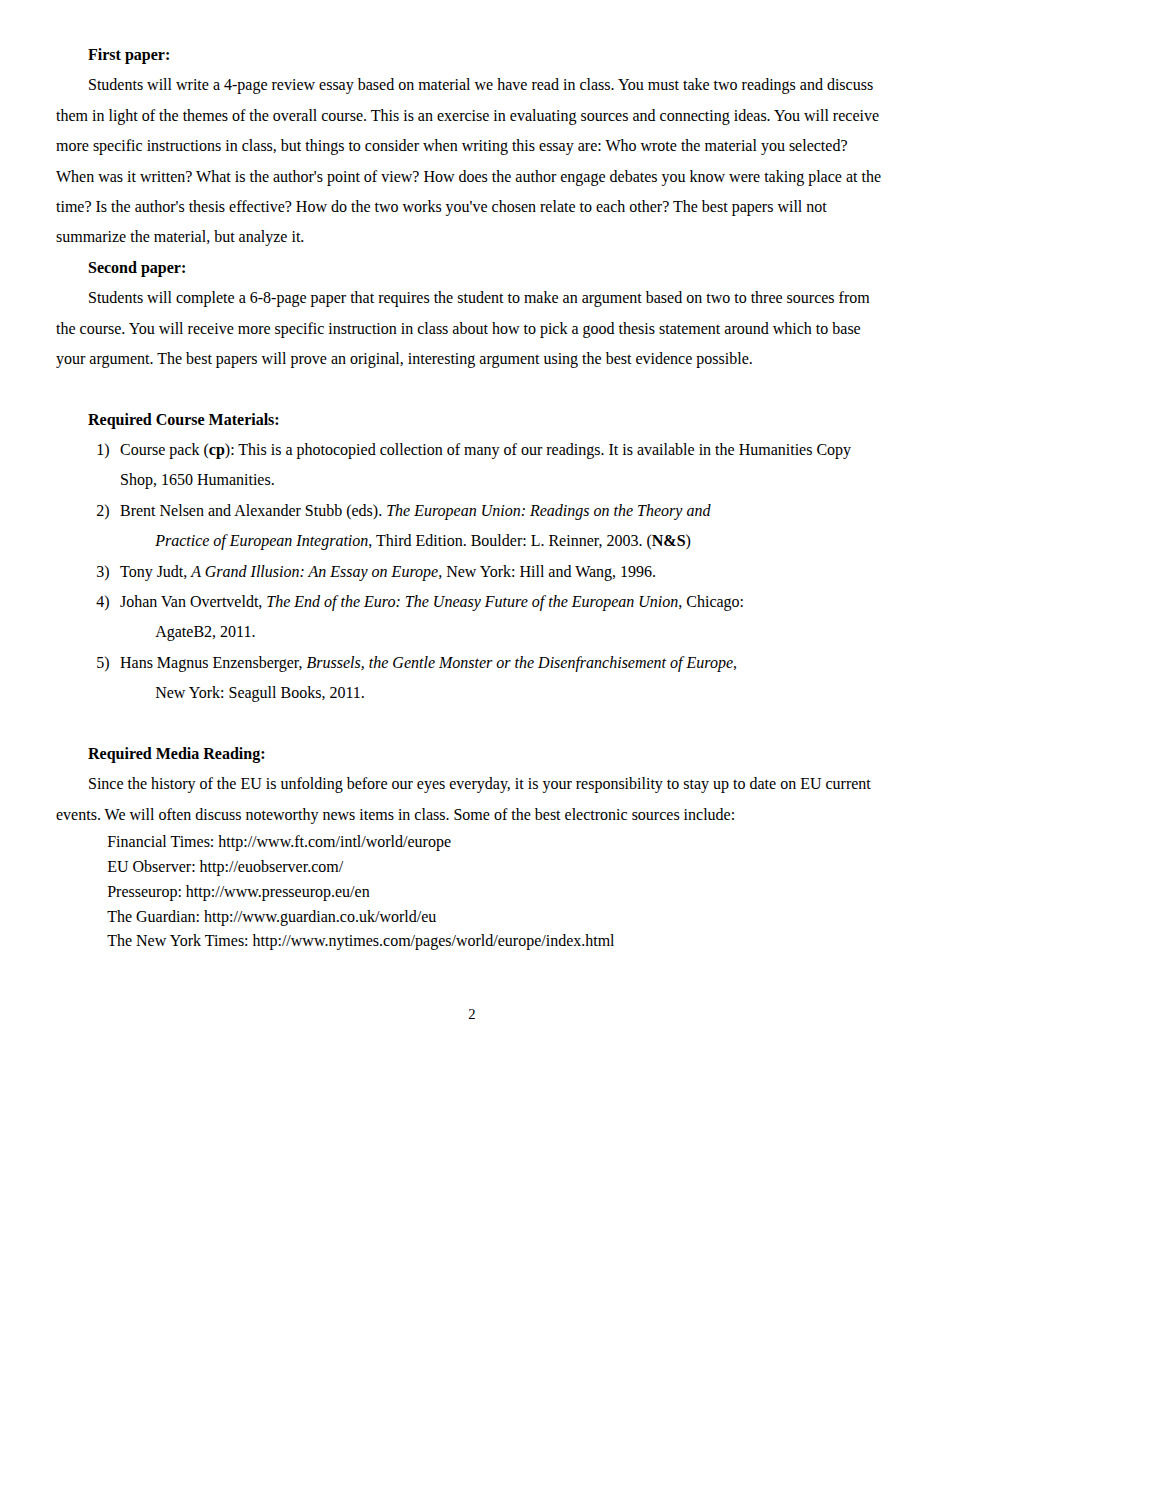First paper:
Students will write a 4-page review essay based on material we have read in class. You must take two readings and discuss them in light of the themes of the overall course. This is an exercise in evaluating sources and connecting ideas. You will receive more specific instructions in class, but things to consider when writing this essay are: Who wrote the material you selected? When was it written? What is the author's point of view? How does the author engage debates you know were taking place at the time? Is the author's thesis effective? How do the two works you've chosen relate to each other? The best papers will not summarize the material, but analyze it.
Second paper:
Students will complete a 6-8-page paper that requires the student to make an argument based on two to three sources from the course. You will receive more specific instruction in class about how to pick a good thesis statement around which to base your argument. The best papers will prove an original, interesting argument using the best evidence possible.
Required Course Materials:
Course pack (cp): This is a photocopied collection of many of our readings. It is available in the Humanities Copy Shop, 1650 Humanities.
Brent Nelsen and Alexander Stubb (eds). The European Union: Readings on the Theory and Practice of European Integration, Third Edition. Boulder: L. Reinner, 2003. (N&S)
Tony Judt, A Grand Illusion: An Essay on Europe, New York: Hill and Wang, 1996.
Johan Van Overtveldt, The End of the Euro: The Uneasy Future of the European Union, Chicago: AgateB2, 2011.
Hans Magnus Enzensberger, Brussels, the Gentle Monster or the Disenfranchisement of Europe, New York: Seagull Books, 2011.
Required Media Reading:
Since the history of the EU is unfolding before our eyes everyday, it is your responsibility to stay up to date on EU current events. We will often discuss noteworthy news items in class. Some of the best electronic sources include:
Financial Times: http://www.ft.com/intl/world/europe
EU Observer: http://euobserver.com/
Presseurop: http://www.presseurop.eu/en
The Guardian: http://www.guardian.co.uk/world/eu
The New York Times: http://www.nytimes.com/pages/world/europe/index.html
2